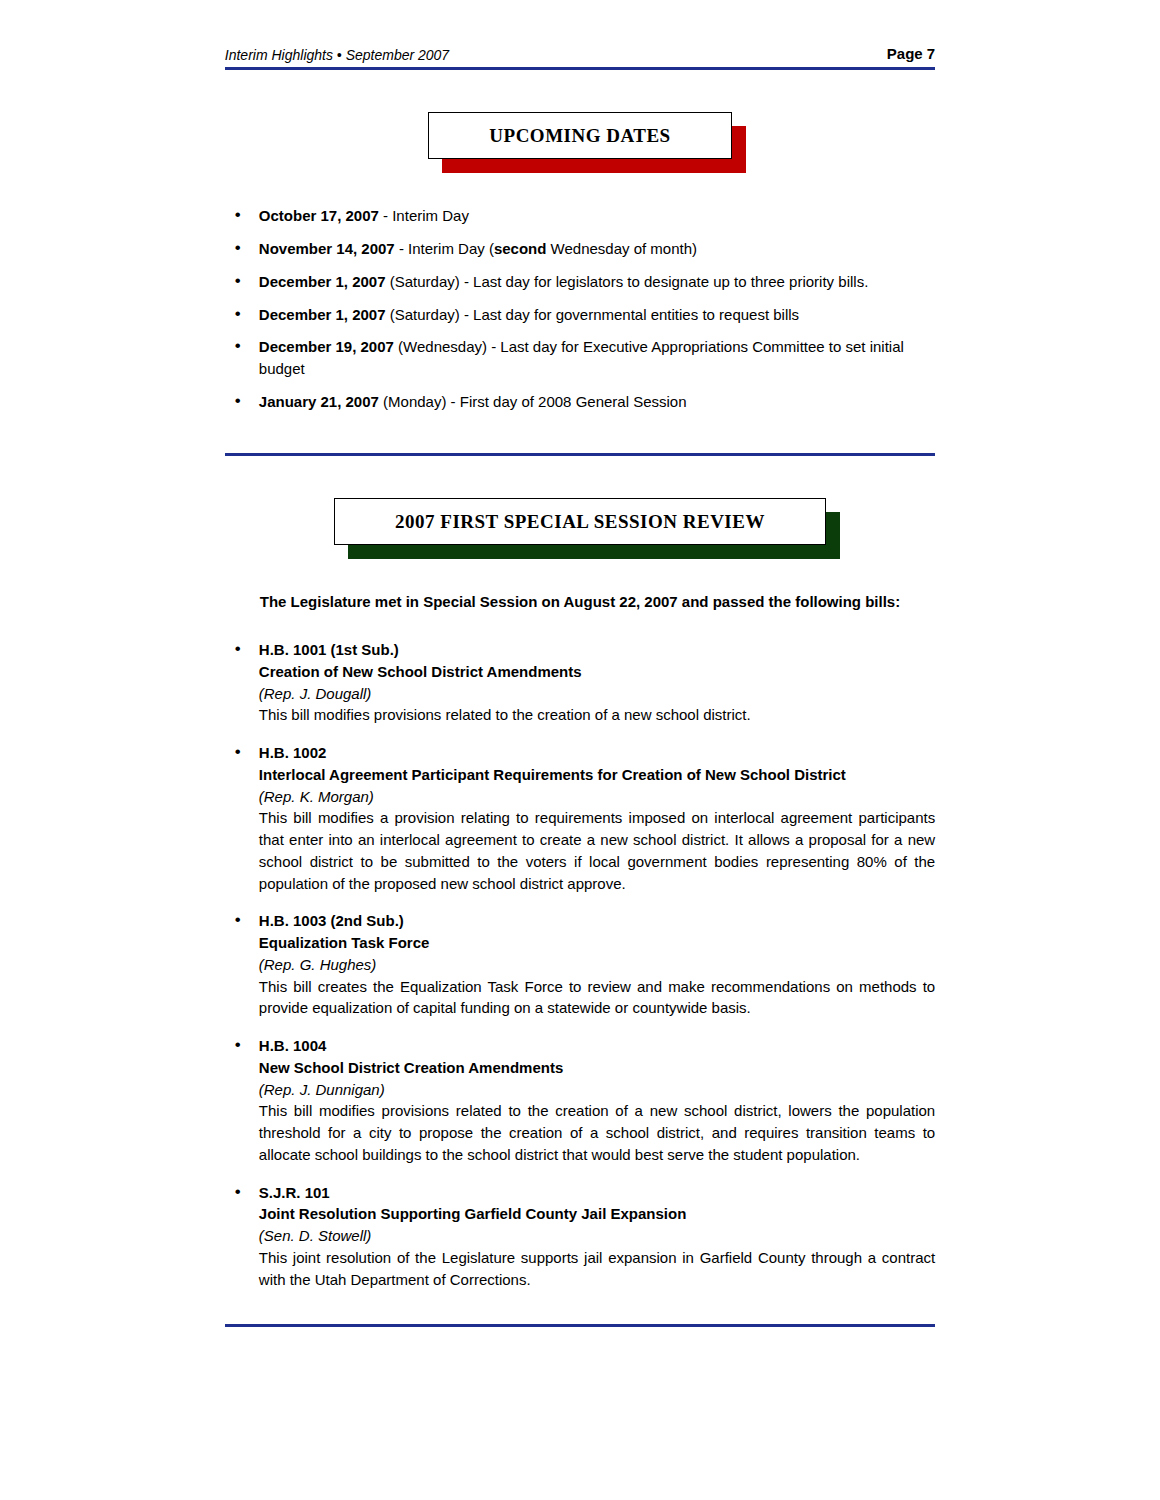Interim Highlights • September 2007
Page 7
UPCOMING DATES
October 17, 2007 - Interim Day
November 14, 2007 - Interim Day (second Wednesday of month)
December 1, 2007 (Saturday) - Last day for legislators to designate up to three priority bills.
December 1, 2007 (Saturday) - Last day for governmental entities to request bills
December 19, 2007 (Wednesday) - Last day for Executive Appropriations Committee to set initial budget
January 21, 2007 (Monday) - First day of 2008 General Session
2007 FIRST SPECIAL SESSION REVIEW
The Legislature met in Special Session on August 22, 2007 and passed the following bills:
H.B. 1001 (1st Sub.) Creation of New School District Amendments (Rep. J. Dougall)
This bill modifies provisions related to the creation of a new school district.
H.B. 1002 Interlocal Agreement Participant Requirements for Creation of New School District (Rep. K. Morgan)
This bill modifies a provision relating to requirements imposed on interlocal agreement participants that enter into an interlocal agreement to create a new school district. It allows a proposal for a new school district to be submitted to the voters if local government bodies representing 80% of the population of the proposed new school district approve.
H.B. 1003 (2nd Sub.) Equalization Task Force (Rep. G. Hughes)
This bill creates the Equalization Task Force to review and make recommendations on methods to provide equalization of capital funding on a statewide or countywide basis.
H.B. 1004 New School District Creation Amendments (Rep. J. Dunnigan)
This bill modifies provisions related to the creation of a new school district, lowers the population threshold for a city to propose the creation of a school district, and requires transition teams to allocate school buildings to the school district that would best serve the student population.
S.J.R. 101 Joint Resolution Supporting Garfield County Jail Expansion (Sen. D. Stowell)
This joint resolution of the Legislature supports jail expansion in Garfield County through a contract with the Utah Department of Corrections.